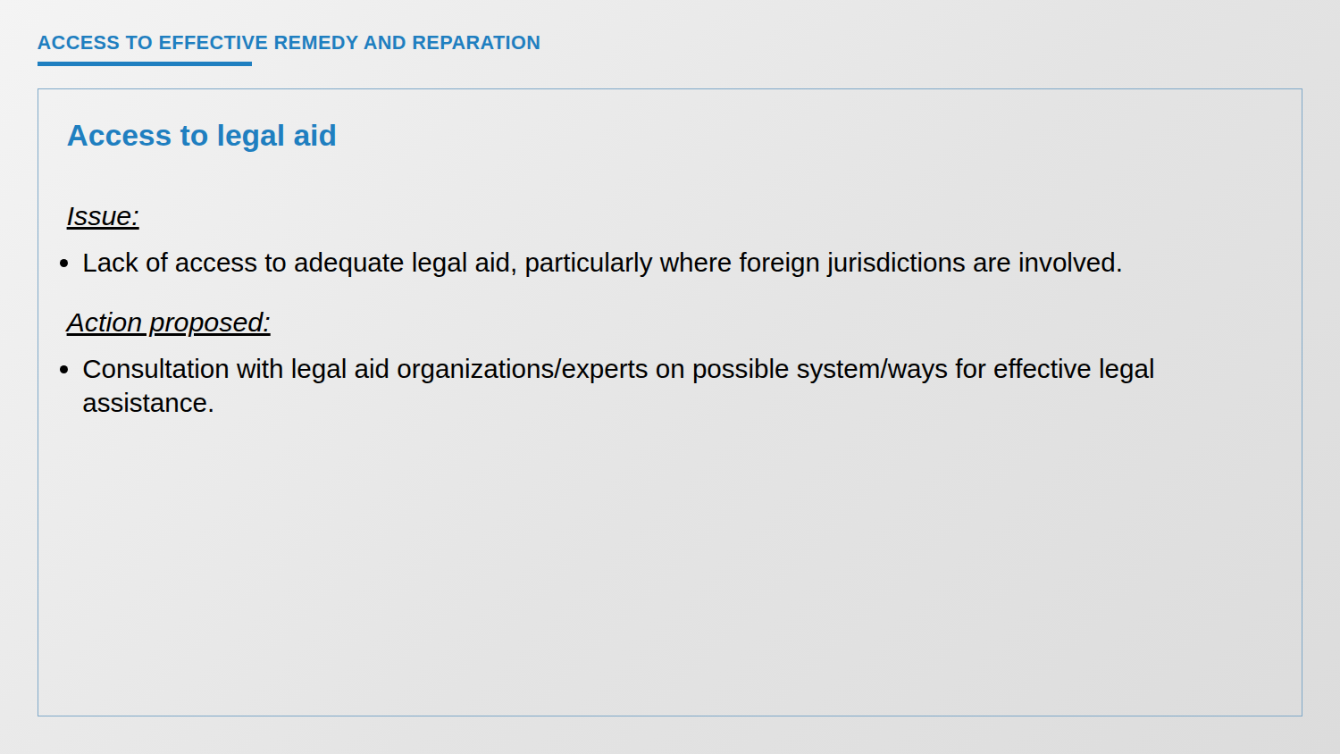Access to effective remedy and reparation
Access to legal aid
Issue:
Lack of access to adequate legal aid, particularly where foreign jurisdictions are involved.
Action proposed:
Consultation with legal aid organizations/experts on possible system/ways for effective legal assistance.